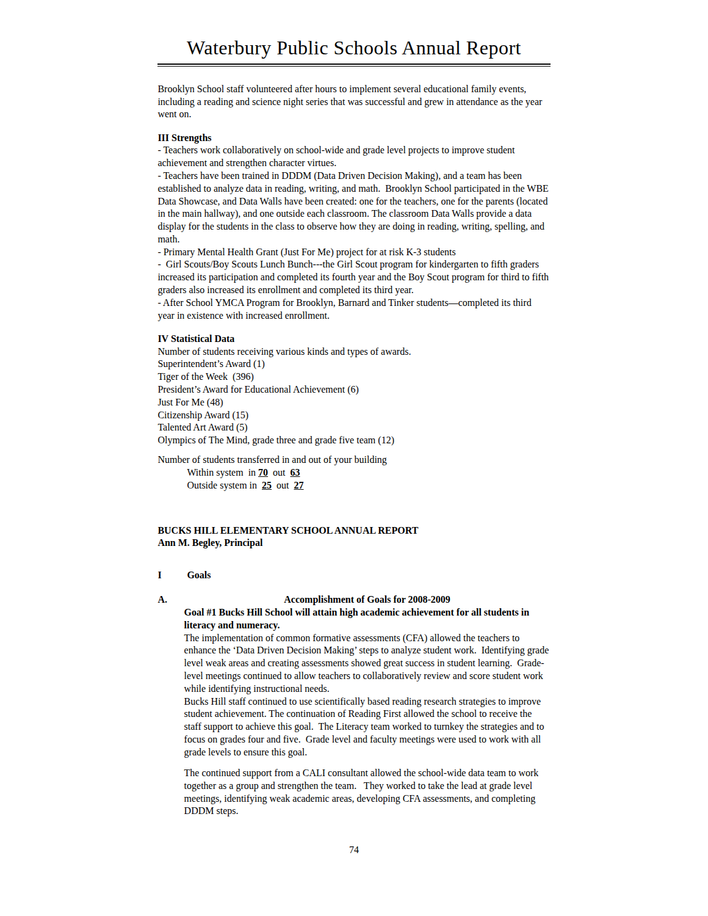Waterbury Public Schools Annual Report
Brooklyn School staff volunteered after hours to implement several educational family events, including a reading and science night series that was successful and grew in attendance as the year went on.
III Strengths
- Teachers work collaboratively on school-wide and grade level projects to improve student achievement and strengthen character virtues.
- Teachers have been trained in DDDM (Data Driven Decision Making), and a team has been established to analyze data in reading, writing, and math. Brooklyn School participated in the WBE Data Showcase, and Data Walls have been created: one for the teachers, one for the parents (located in the main hallway), and one outside each classroom. The classroom Data Walls provide a data display for the students in the class to observe how they are doing in reading, writing, spelling, and math.
- Primary Mental Health Grant (Just For Me) project for at risk K-3 students
- Girl Scouts/Boy Scouts Lunch Bunch---the Girl Scout program for kindergarten to fifth graders increased its participation and completed its fourth year and the Boy Scout program for third to fifth graders also increased its enrollment and completed its third year.
- After School YMCA Program for Brooklyn, Barnard and Tinker students—completed its third year in existence with increased enrollment.
IV Statistical Data
Number of students receiving various kinds and types of awards.
Superintendent’s Award (1)
Tiger of the Week (396)
President’s Award for Educational Achievement (6)
Just For Me (48)
Citizenship Award (15)
Talented Art Award (5)
Olympics of The Mind, grade three and grade five team (12)
Number of students transferred in and out of your building
Within system in 70 out 63
Outside system in 25 out 27
BUCKS HILL ELEMENTARY SCHOOL ANNUAL REPORT
Ann M. Begley, Principal
IGoals
A.
Accomplishment of Goals for 2008-2009
Goal #1 Bucks Hill School will attain high academic achievement for all students in literacy and numeracy.
The implementation of common formative assessments (CFA) allowed the teachers to enhance the ‘Data Driven Decision Making’ steps to analyze student work. Identifying grade level weak areas and creating assessments showed great success in student learning. Grade-level meetings continued to allow teachers to collaboratively review and score student work while identifying instructional needs.
Bucks Hill staff continued to use scientifically based reading research strategies to improve student achievement. The continuation of Reading First allowed the school to receive the staff support to achieve this goal. The Literacy team worked to turnkey the strategies and to focus on grades four and five. Grade level and faculty meetings were used to work with all grade levels to ensure this goal.
The continued support from a CALI consultant allowed the school-wide data team to work together as a group and strengthen the team. They worked to take the lead at grade level meetings, identifying weak academic areas, developing CFA assessments, and completing DDDM steps.
74